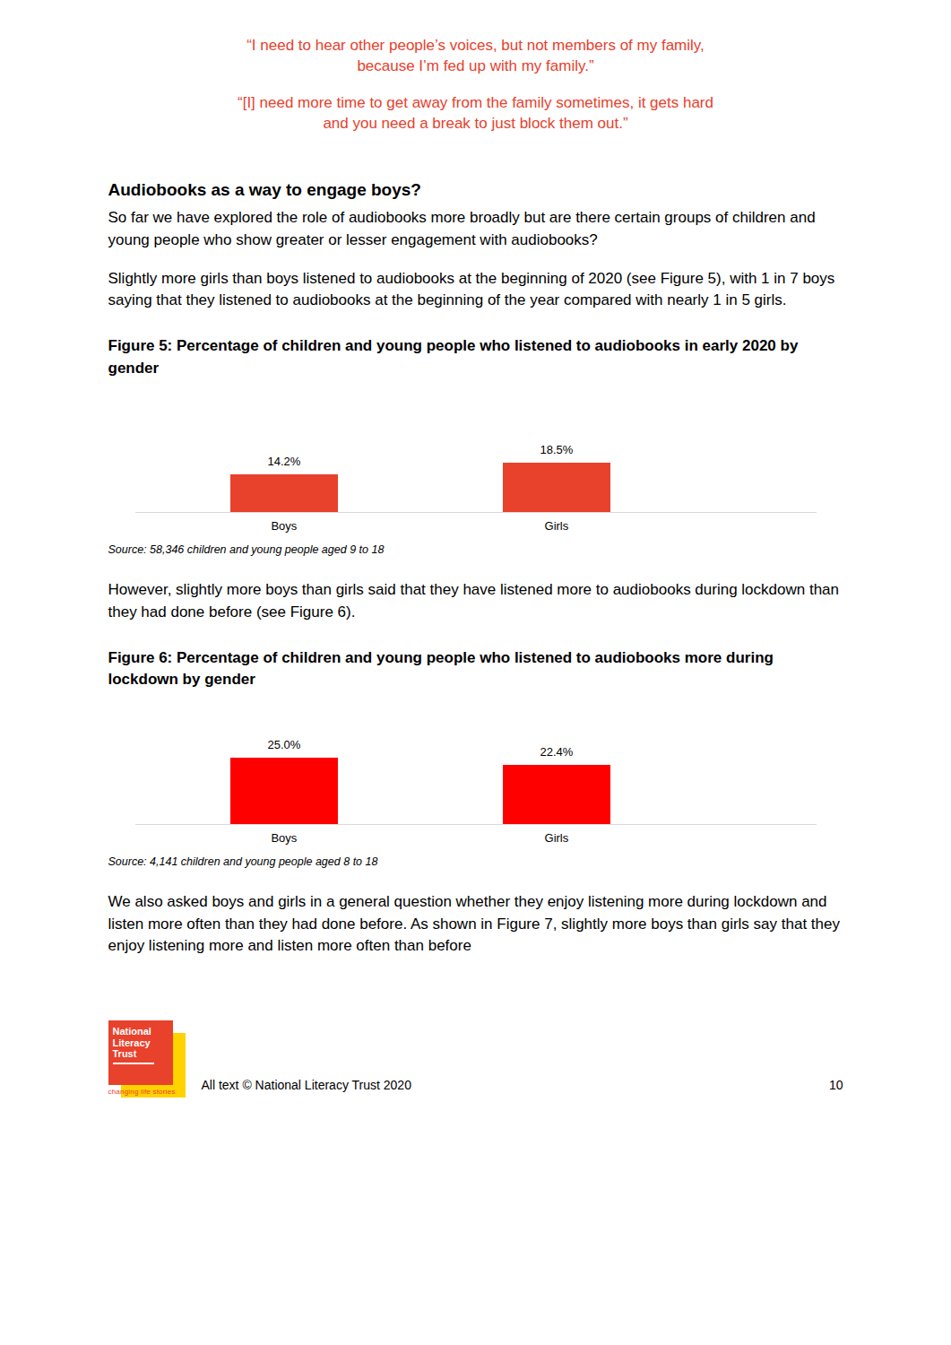“I need to hear other people’s voices, but not members of my family,
because I’m fed up with my family.”
“[I] need more time to get away from the family sometimes, it gets hard
and you need a break to just block them out.”
Audiobooks as a way to engage boys?
So far we have explored the role of audiobooks more broadly but are there certain groups of children and young people who show greater or lesser engagement with audiobooks?
Slightly more girls than boys listened to audiobooks at the beginning of 2020 (see Figure 5), with 1 in 7 boys saying that they listened to audiobooks at the beginning of the year compared with nearly 1 in 5 girls.
Figure 5: Percentage of children and young people who listened to audiobooks in early 2020 by gender
14.2%
18.5%
Boys Girls
Source: 58,346 children and young people aged 9 to 18
However, slightly more boys than girls said that they have listened more to audiobooks during lockdown than they had done before (see Figure 6).
Figure 6: Percentage of children and young people who listened to audiobooks more during lockdown by gender
25.0%
22.4%
Boys Girls
Source: 4,141 children and young people aged 8 to 18
We also asked boys and girls in a general question whether they enjoy listening more during lockdown and listen more often than they had done before. As shown in Figure 7, slightly more boys than girls say that they enjoy listening more and listen more often than before
National
Literacy
Trust
changing life stories
All text © National Literacy Trust 2020
10